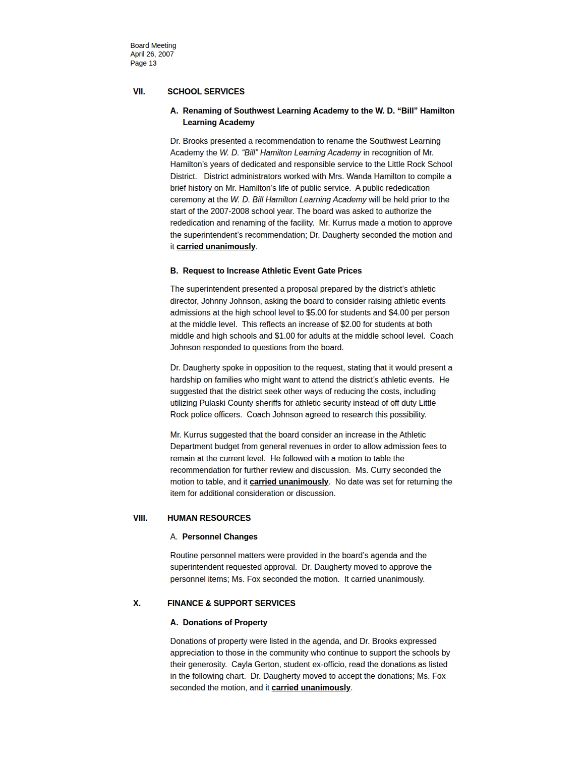Board Meeting
April 26, 2007
Page 13
VII. SCHOOL SERVICES
A. Renaming of Southwest Learning Academy to the W. D. “Bill” Hamilton Learning Academy
Dr. Brooks presented a recommendation to rename the Southwest Learning Academy the W. D. “Bill” Hamilton Learning Academy in recognition of Mr. Hamilton’s years of dedicated and responsible service to the Little Rock School District. District administrators worked with Mrs. Wanda Hamilton to compile a brief history on Mr. Hamilton’s life of public service. A public rededication ceremony at the W. D. Bill Hamilton Learning Academy will be held prior to the start of the 2007-2008 school year. The board was asked to authorize the rededication and renaming of the facility. Mr. Kurrus made a motion to approve the superintendent’s recommendation; Dr. Daugherty seconded the motion and it carried unanimously.
B. Request to Increase Athletic Event Gate Prices
The superintendent presented a proposal prepared by the district’s athletic director, Johnny Johnson, asking the board to consider raising athletic events admissions at the high school level to $5.00 for students and $4.00 per person at the middle level. This reflects an increase of $2.00 for students at both middle and high schools and $1.00 for adults at the middle school level. Coach Johnson responded to questions from the board.
Dr. Daugherty spoke in opposition to the request, stating that it would present a hardship on families who might want to attend the district’s athletic events. He suggested that the district seek other ways of reducing the costs, including utilizing Pulaski County sheriffs for athletic security instead of off duty Little Rock police officers. Coach Johnson agreed to research this possibility.
Mr. Kurrus suggested that the board consider an increase in the Athletic Department budget from general revenues in order to allow admission fees to remain at the current level. He followed with a motion to table the recommendation for further review and discussion. Ms. Curry seconded the motion to table, and it carried unanimously. No date was set for returning the item for additional consideration or discussion.
VIII. HUMAN RESOURCES
A. Personnel Changes
Routine personnel matters were provided in the board’s agenda and the superintendent requested approval. Dr. Daugherty moved to approve the personnel items; Ms. Fox seconded the motion. It carried unanimously.
X. FINANCE & SUPPORT SERVICES
A. Donations of Property
Donations of property were listed in the agenda, and Dr. Brooks expressed appreciation to those in the community who continue to support the schools by their generosity. Cayla Gerton, student ex-officio, read the donations as listed in the following chart. Dr. Daugherty moved to accept the donations; Ms. Fox seconded the motion, and it carried unanimously.